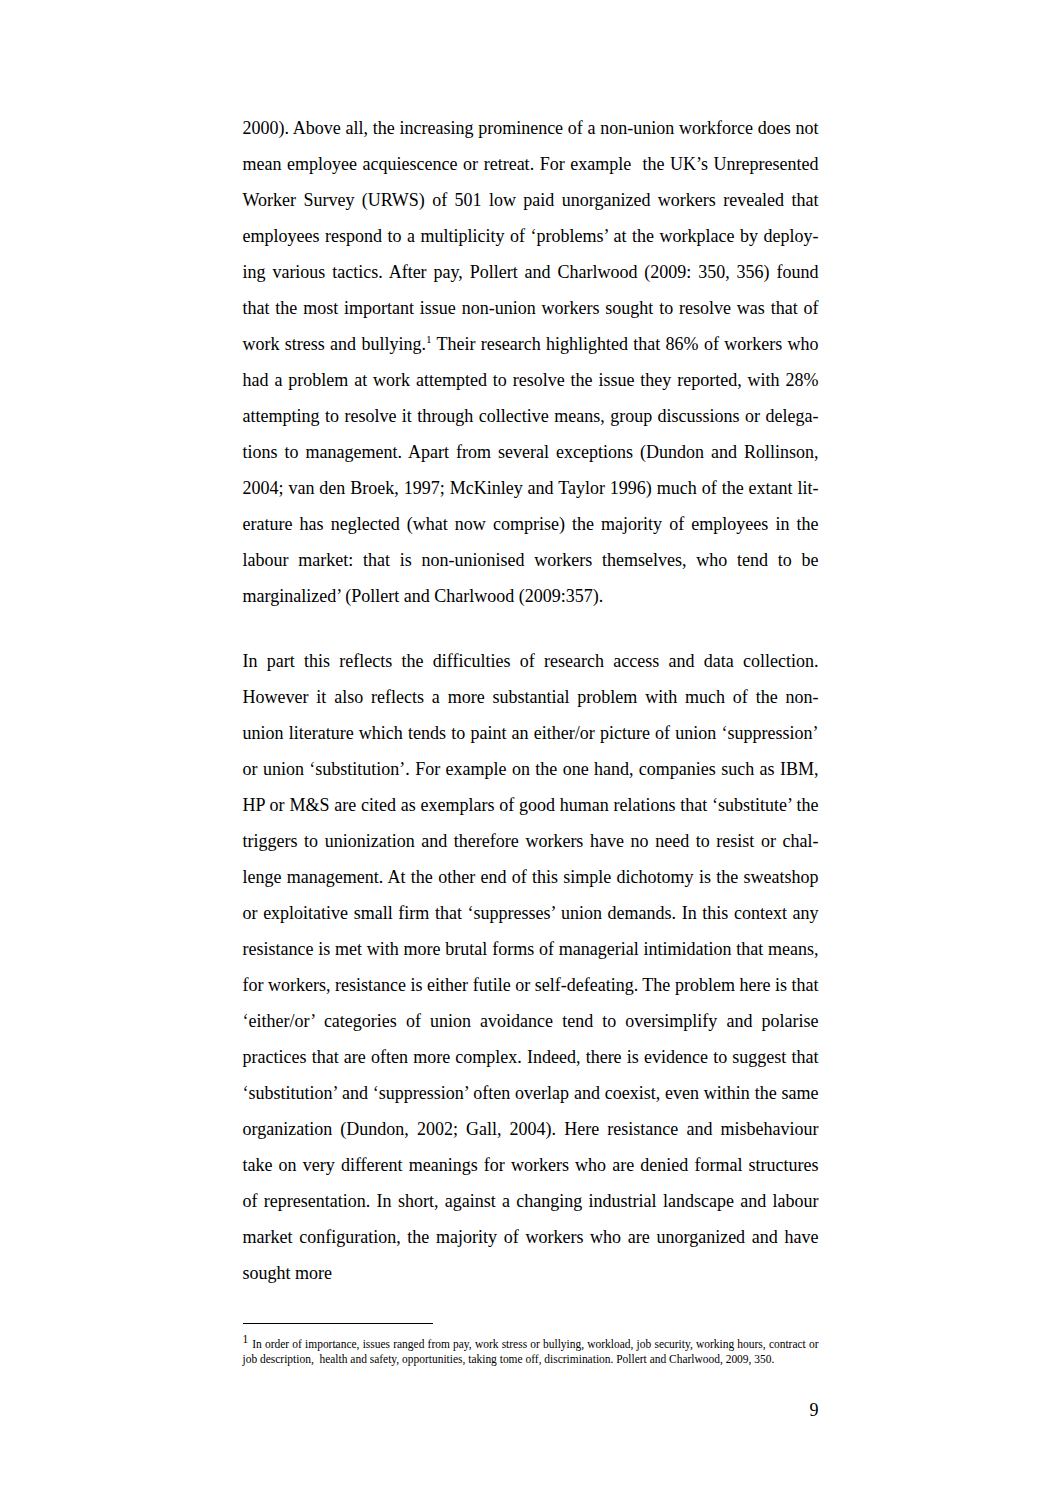2000). Above all, the increasing prominence of a non-union workforce does not mean employee acquiescence or retreat. For example the UK’s Unrepresented Worker Survey (URWS) of 501 low paid unorganized workers revealed that employees respond to a multiplicity of ‘problems’ at the workplace by deploying various tactics. After pay, Pollert and Charlwood (2009: 350, 356) found that the most important issue non-union workers sought to resolve was that of work stress and bullying.1 Their research highlighted that 86% of workers who had a problem at work attempted to resolve the issue they reported, with 28% attempting to resolve it through collective means, group discussions or delegations to management. Apart from several exceptions (Dundon and Rollinson, 2004; van den Broek, 1997; McKinley and Taylor 1996) much of the extant literature has neglected (what now comprise) the majority of employees in the labour market: that is non-unionised workers themselves, who tend to be marginalized’ (Pollert and Charlwood (2009:357).
In part this reflects the difficulties of research access and data collection. However it also reflects a more substantial problem with much of the non-union literature which tends to paint an either/or picture of union ‘suppression’ or union ‘substitution’. For example on the one hand, companies such as IBM, HP or M&S are cited as exemplars of good human relations that ‘substitute’ the triggers to unionization and therefore workers have no need to resist or challenge management. At the other end of this simple dichotomy is the sweatshop or exploitative small firm that ‘suppresses’ union demands. In this context any resistance is met with more brutal forms of managerial intimidation that means, for workers, resistance is either futile or self-defeating. The problem here is that ‘either/or’ categories of union avoidance tend to oversimplify and polarise practices that are often more complex. Indeed, there is evidence to suggest that ‘substitution’ and ‘suppression’ often overlap and coexist, even within the same organization (Dundon, 2002; Gall, 2004). Here resistance and misbehaviour take on very different meanings for workers who are denied formal structures of representation. In short, against a changing industrial landscape and labour market configuration, the majority of workers who are unorganized and have sought more
1 In order of importance, issues ranged from pay, work stress or bullying, workload, job security, working hours, contract or job description, health and safety, opportunities, taking tome off, discrimination. Pollert and Charlwood, 2009, 350.
9